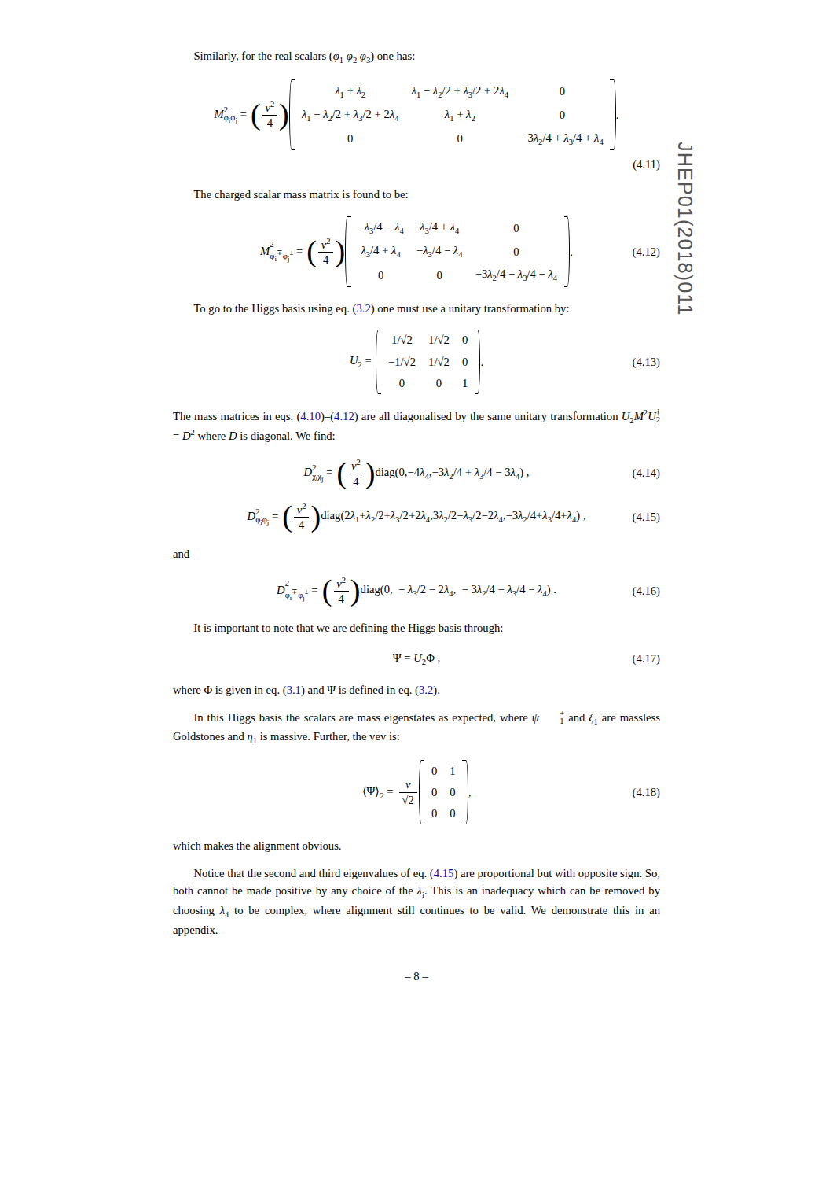JHEP01(2018)011
Similarly, for the real scalars (φ 1 φ 2 φ 3) one has:
M 2 φiφj = (v 24)
| λ 1 + λ 2 | λ 1 − λ 2 /2 + λ 3 /2 + 2 λ 4 | 0 |
| λ 1 − λ 2 /2 + λ 3 /2 + 2 λ 4 | λ 1 + λ 2 | 0 |
| 0 | 0 | −3 λ 2 /4 + λ 3 /4 + λ 4 |
.
(4.11)
The charged scalar mass matrix is found to be:
M 2 φi∓φj± = (v 24)
| − λ 3 /4 − λ 4 | λ 3 /4 + λ 4 | 0 |
| λ 3 /4 + λ 4 | − λ 3 /4 − λ 4 | 0 |
| 0 | 0 | −3 λ 2 /4 − λ 3 /4 − λ 4 |
.
(4.12)
To go to the Higgs basis using eq. (3.2) one must use a unitary transformation by:
U 2 =
| 1/√2 | 1/√2 | 0 |
| −1/√2 | 1/√2 | 0 |
| 0 | 0 | 1 |
.
(4.13)
The mass matrices in eqs. (4.10)–(4.12) are all diagonalised by the same unitary transformation U 2 M 2 U†2 = D 2 where D is diagonal. We find:
D 2 χiχj = (v 24) diag(0,−4λ 4,−3λ 2/4 + λ 3/4 − 3λ 4) ,
(4.14)
D 2 φiφj = (v 24) diag(2λ 1+λ 2/2+λ 3/2+2λ 4,3λ 2/2−λ 3/2−2λ 4,−3λ 2/4+λ 3/4+λ 4) ,
(4.15)
and
D 2 φi∓φj± = (v 24) diag(0, − λ 3/2 − 2λ 4, − 3λ 2/4 − λ 3/4 − λ 4) .
(4.16)
It is important to note that we are defining the Higgs basis through:
Ψ = U 2 Φ ,
(4.17)
where Φ is given in eq. (3.1) and Ψ is defined in eq. (3.2).
In this Higgs basis the scalars are mass eigenstates as expected, where ψ+1 and ξ 1 are massless Goldstones and η 1 is massive. Further, the vev is:
⟨Ψ⟩2 = v√2
| 0 | 1 |
| 0 | 0 |
| 0 | 0 |
,
(4.18)
which makes the alignment obvious.
Notice that the second and third eigenvalues of eq. (4.15) are proportional but with opposite sign. So, both cannot be made positive by any choice of the λi. This is an inadequacy which can be removed by choosing λ 4 to be complex, where alignment still continues to be valid. We demonstrate this in an appendix.
– 8 –